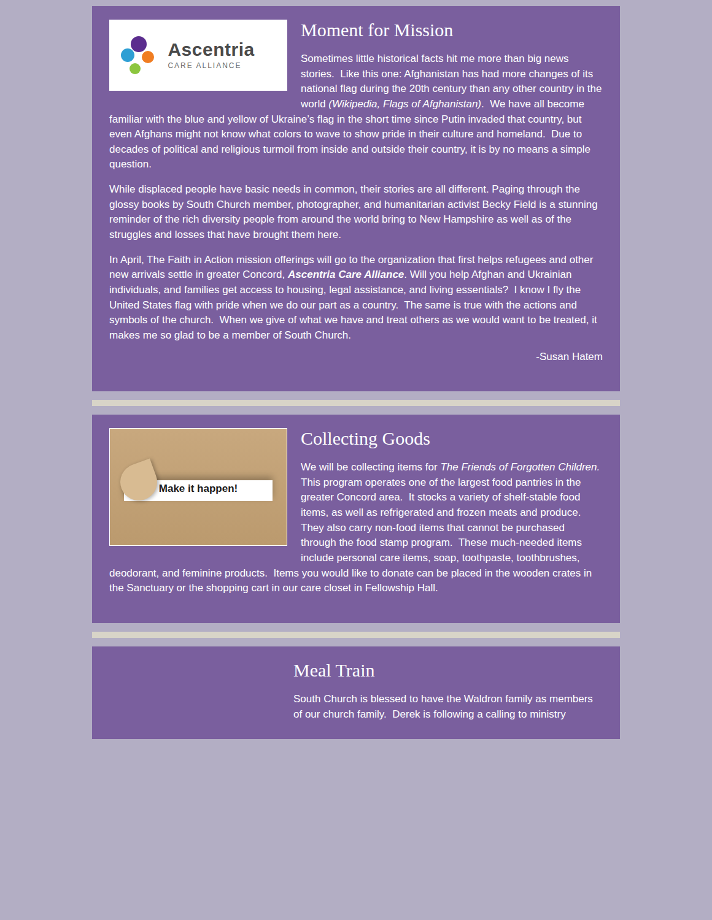Ascentria
CARE ALLIANCE
Moment for Mission
Sometimes little historical facts hit me more than big news stories. Like this one: Afghanistan has had more changes of its national flag during the 20th century than any other country in the world (Wikipedia, Flags of Afghanistan). We have all become familiar with the blue and yellow of Ukraine’s flag in the short time since Putin invaded that country, but even Afghans might not know what colors to wave to show pride in their culture and homeland. Due to decades of political and religious turmoil from inside and outside their country, it is by no means a simple question.
While displaced people have basic needs in common, their stories are all different. Paging through the glossy books by South Church member, photographer, and humanitarian activist Becky Field is a stunning reminder of the rich diversity people from around the world bring to New Hampshire as well as of the struggles and losses that have brought them here.
In April, The Faith in Action mission offerings will go to the organization that first helps refugees and other new arrivals settle in greater Concord, Ascentria Care Alliance. Will you help Afghan and Ukrainian individuals, and families get access to housing, legal assistance, and living essentials? I know I fly the United States flag with pride when we do our part as a country. The same is true with the actions and symbols of the church. When we give of what we have and treat others as we would want to be treated, it makes me so glad to be a member of South Church.
-Susan Hatem
Make it happen!
Collecting Goods
We will be collecting items for The Friends of Forgotten Children. This program operates one of the largest food pantries in the greater Concord area. It stocks a variety of shelf-stable food items, as well as refrigerated and frozen meats and produce. They also carry non-food items that cannot be purchased through the food stamp program. These much-needed items include personal care items, soap, toothpaste, toothbrushes, deodorant, and feminine products. Items you would like to donate can be placed in the wooden crates in the Sanctuary or the shopping cart in our care closet in Fellowship Hall.
Meal Train
South Church is blessed to have the Waldron family as members of our church family. Derek is following a calling to ministry